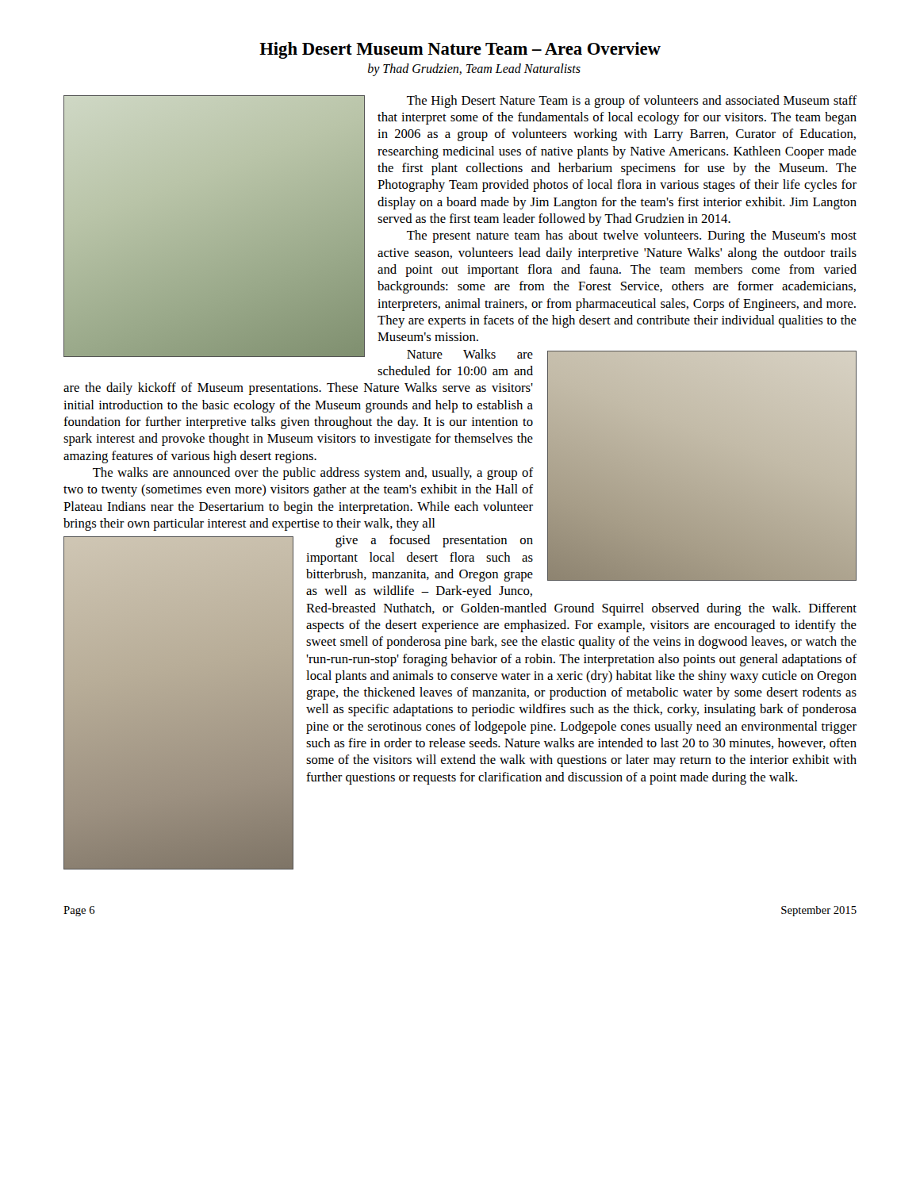High Desert Museum Nature Team – Area Overview
by Thad Grudzien, Team Lead Naturalists
The High Desert Nature Team is a group of volunteers and associated Museum staff that interpret some of the fundamentals of local ecology for our visitors. The team began in 2006 as a group of volunteers working with Larry Barren, Curator of Education, researching medicinal uses of native plants by Native Americans. Kathleen Cooper made the first plant collections and herbarium specimens for use by the Museum. The Photography Team provided photos of local flora in various stages of their life cycles for display on a board made by Jim Langton for the team's first interior exhibit. Jim Langton served as the first team leader followed by Thad Grudzien in 2014.
The present nature team has about twelve volunteers. During the Museum's most active season, volunteers lead daily interpretive 'Nature Walks' along the outdoor trails and point out important flora and fauna. The team members come from varied backgrounds: some are from the Forest Service, others are former academicians, interpreters, animal trainers, or from pharmaceutical sales, Corps of Engineers, and more. They are experts in facets of the high desert and contribute their individual qualities to the Museum's mission.
Nature Walks are scheduled for 10:00 am and are the daily kickoff of Museum presentations. These Nature Walks serve as visitors' initial introduction to the basic ecology of the Museum grounds and help to establish a foundation for further interpretive talks given throughout the day. It is our intention to spark interest and provoke thought in Museum visitors to investigate for themselves the amazing features of various high desert regions.
The walks are announced over the public address system and, usually, a group of two to twenty (sometimes even more) visitors gather at the team's exhibit in the Hall of Plateau Indians near the Desertarium to begin the interpretation. While each volunteer brings their own particular interest and expertise to their walk, they all
give a focused presentation on important local desert flora such as bitterbrush, manzanita, and Oregon grape as well as wildlife – Dark-eyed Junco, Red-breasted Nuthatch, or Golden-mantled Ground Squirrel observed during the walk. Different aspects of the desert experience are emphasized. For example, visitors are encouraged to identify the sweet smell of ponderosa pine bark, see the elastic quality of the veins in dogwood leaves, or watch the 'run-run-run-stop' foraging behavior of a robin. The interpretation also points out general adaptations of local plants and animals to conserve water in a xeric (dry) habitat like the shiny waxy cuticle on Oregon grape, the thickened leaves of manzanita, or production of metabolic water by some desert rodents as well as specific adaptations to periodic wildfires such as the thick, corky, insulating bark of ponderosa pine or the serotinous cones of lodgepole pine. Lodgepole cones usually need an environmental trigger such as fire in order to release seeds. Nature walks are intended to last 20 to 30 minutes, however, often some of the visitors will extend the walk with questions or later may return to the interior exhibit with further questions or requests for clarification and discussion of a point made during the walk.
Page 6 September 2015